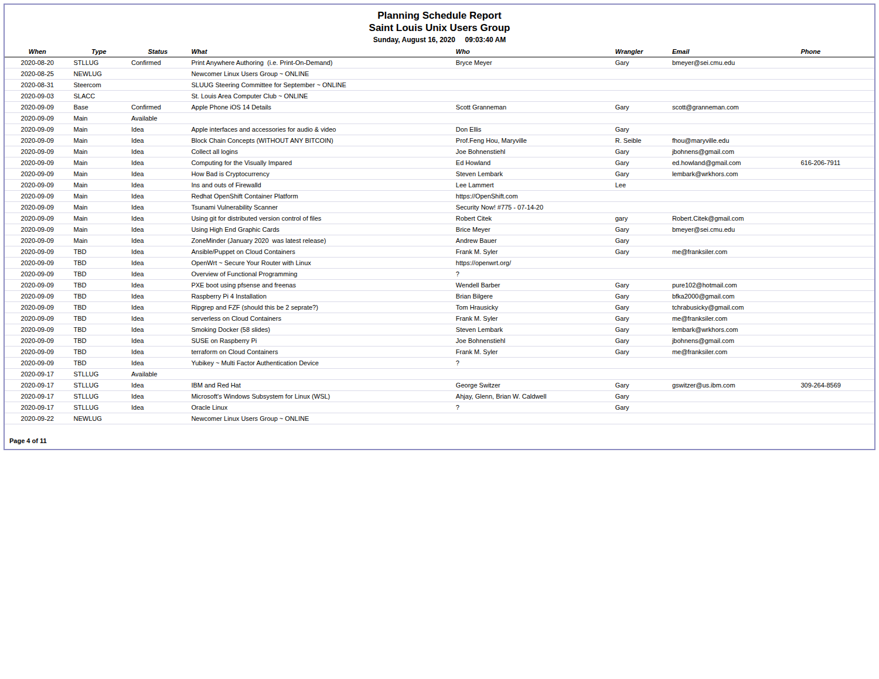Planning Schedule Report
Saint Louis Unix Users Group
Sunday, August 16, 2020 09:03:40 AM
| When | Type | Status | What | Who | Wrangler | Email | Phone |
| --- | --- | --- | --- | --- | --- | --- | --- |
| 2020-08-20 | STLLUG | Confirmed | Print Anywhere Authoring (i.e. Print-On-Demand) | Bryce Meyer | Gary | bmeyer@sei.cmu.edu | |
| 2020-08-25 | NEWLUG | | Newcomer Linux Users Group ~ ONLINE | | | | |
| 2020-08-31 | Steercom | | SLUUG Steering Committee for September ~ ONLINE | | | | |
| 2020-09-03 | SLACC | | St. Louis Area Computer Club ~ ONLINE | | | | |
| 2020-09-09 | Base | Confirmed | Apple Phone iOS 14 Details | Scott Granneman | Gary | scott@granneman.com | |
| 2020-09-09 | Main | Available | | | | | |
| 2020-09-09 | Main | Idea | Apple interfaces and accessories for audio & video | Don Ellis | Gary | | |
| 2020-09-09 | Main | Idea | Block Chain Concepts (WITHOUT ANY BITCOIN) | Prof.Feng Hou, Maryville | R. Seible | fhou@maryville.edu | |
| 2020-09-09 | Main | Idea | Collect all logins | Joe Bohnenstiehl | Gary | jbohnens@gmail.com | |
| 2020-09-09 | Main | Idea | Computing for the Visually Impared | Ed Howland | Gary | ed.howland@gmail.com | 616-206-7911 |
| 2020-09-09 | Main | Idea | How Bad is Cryptocurrency | Steven Lembark | Gary | lembark@wrkhors.com | |
| 2020-09-09 | Main | Idea | Ins and outs of Firewalld | Lee Lammert | Lee | | |
| 2020-09-09 | Main | Idea | Redhat OpenShift Container Platform | https://OpenShift.com | | | |
| 2020-09-09 | Main | Idea | Tsunami Vulnerability Scanner | Security Now! #775 - 07-14-20 | | | |
| 2020-09-09 | Main | Idea | Using git for distributed version control of files | Robert Citek | gary | Robert.Citek@gmail.com | |
| 2020-09-09 | Main | Idea | Using High End Graphic Cards | Brice Meyer | Gary | bmeyer@sei.cmu.edu | |
| 2020-09-09 | Main | Idea | ZoneMinder (January 2020 was latest release) | Andrew Bauer | Gary | | |
| 2020-09-09 | TBD | Idea | Ansible/Puppet on Cloud Containers | Frank M. Syler | Gary | me@franksiler.com | |
| 2020-09-09 | TBD | Idea | OpenWrt ~ Secure Your Router with Linux | https://openwrt.org/ | | | |
| 2020-09-09 | TBD | Idea | Overview of Functional Programming | ? | | | |
| 2020-09-09 | TBD | Idea | PXE boot using pfsense and freenas | Wendell Barber | Gary | pure102@hotmail.com | |
| 2020-09-09 | TBD | Idea | Raspberry Pi 4 Installation | Brian Bilgere | Gary | bfka2000@gmail.com | |
| 2020-09-09 | TBD | Idea | Ripgrep and FZF (should this be 2 seprate?) | Tom Hrausicky | Gary | tchrabusicky@gmail.com | |
| 2020-09-09 | TBD | Idea | serverless on Cloud Containers | Frank M. Syler | Gary | me@franksiler.com | |
| 2020-09-09 | TBD | Idea | Smoking Docker (58 slides) | Steven Lembark | Gary | lembark@wrkhors.com | |
| 2020-09-09 | TBD | Idea | SUSE on Raspberry Pi | Joe Bohnenstiehl | Gary | jbohnens@gmail.com | |
| 2020-09-09 | TBD | Idea | terraform on Cloud Containers | Frank M. Syler | Gary | me@franksiler.com | |
| 2020-09-09 | TBD | Idea | Yubikey ~ Multi Factor Authentication Device | ? | | | |
| 2020-09-17 | STLLUG | Available | | | | | |
| 2020-09-17 | STLLUG | Idea | IBM and Red Hat | George Switzer | Gary | gswitzer@us.ibm.com | 309-264-8569 |
| 2020-09-17 | STLLUG | Idea | Microsoft's Windows Subsystem for Linux (WSL) | Ahjay, Glenn, Brian W. Caldwell | Gary | | |
| 2020-09-17 | STLLUG | Idea | Oracle Linux | ? | Gary | | |
| 2020-09-22 | NEWLUG | | Newcomer Linux Users Group ~ ONLINE | | | | |
Page 4 of 11